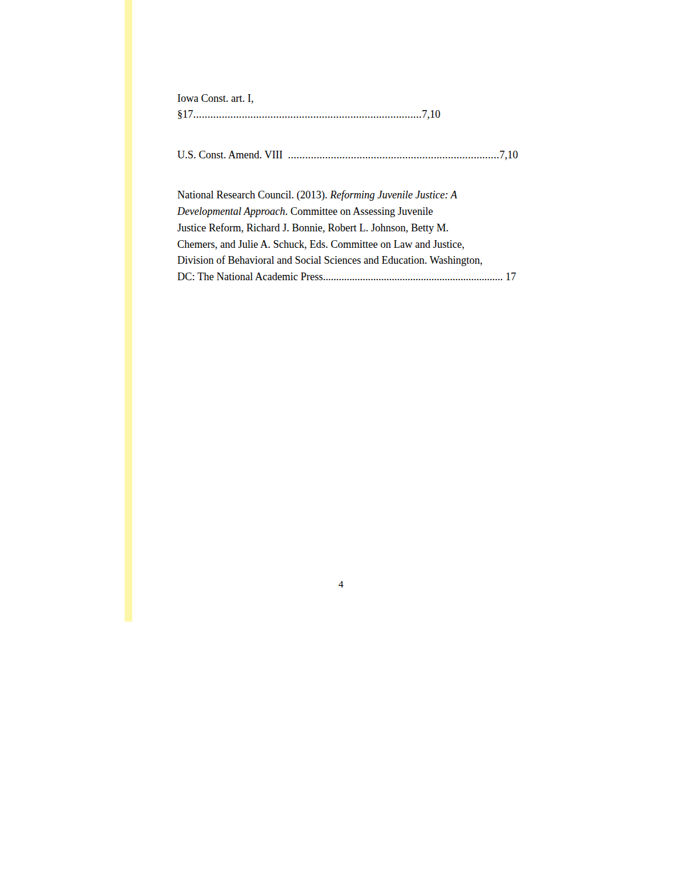Iowa Const. art. I, §17................................................................................ 7,10
U.S. Const. Amend. VIII .......................................................................... 7,10
National Research Council. (2013). Reforming Juvenile Justice: A Developmental Approach. Committee on Assessing Juvenile
Justice Reform, Richard J. Bonnie, Robert L. Johnson, Betty M.
Chemers, and Julie A. Schuck, Eds. Committee on Law and Justice,
Division of Behavioral and Social Sciences and Education. Washington,
DC: The National Academic Press.................................................................... 17
4